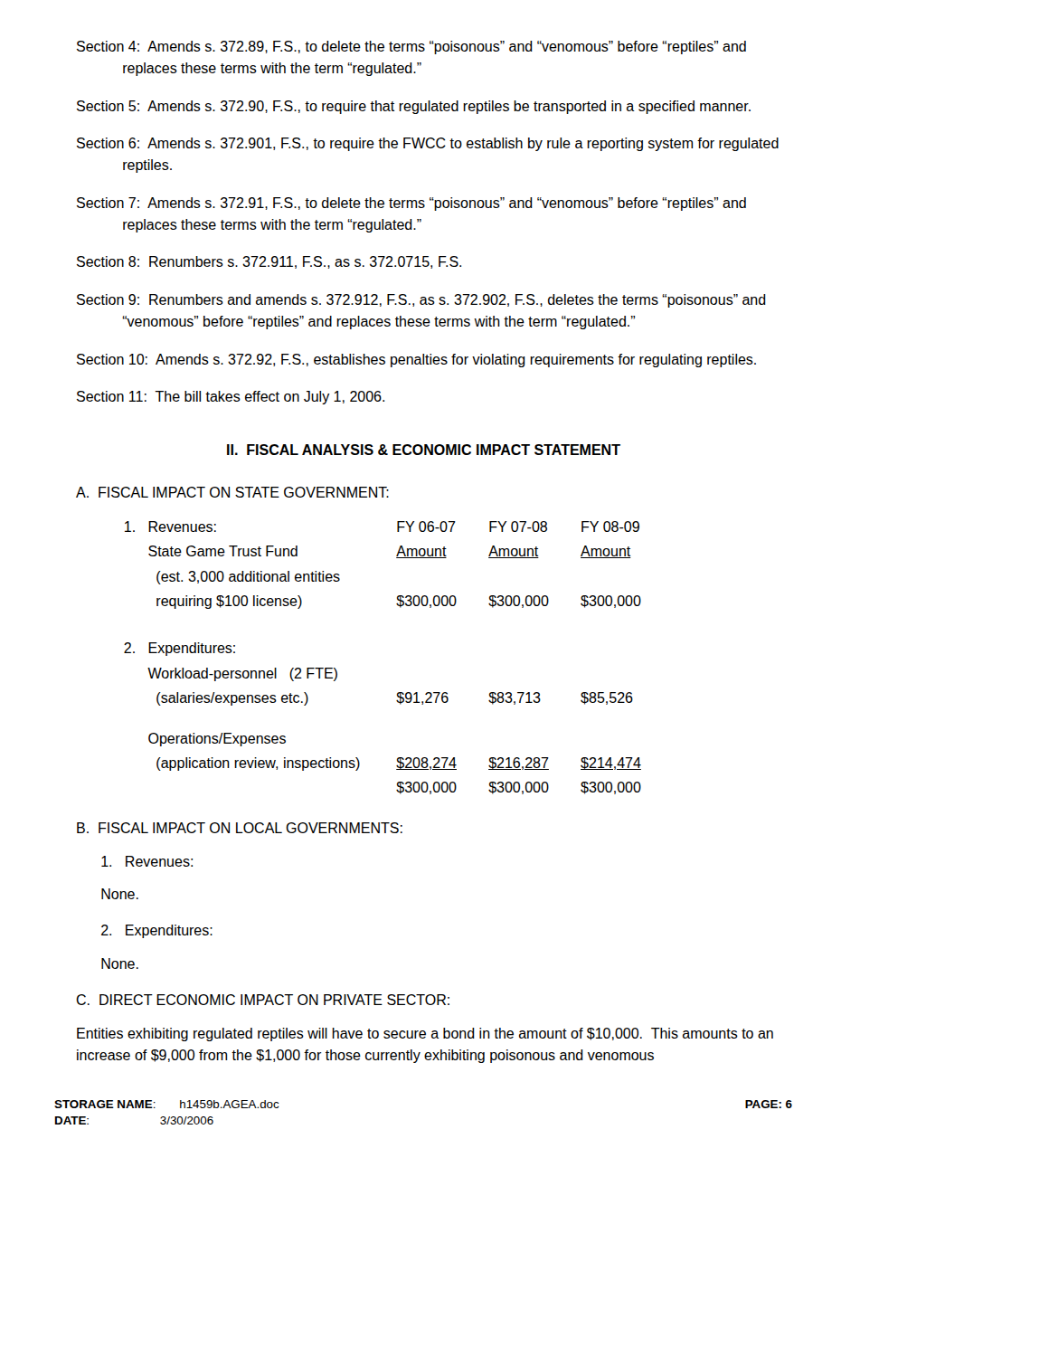Section 4: Amends s. 372.89, F.S., to delete the terms “poisonous” and “venomous” before “reptiles” and replaces these terms with the term “regulated.”
Section 5: Amends s. 372.90, F.S., to require that regulated reptiles be transported in a specified manner.
Section 6: Amends s. 372.901, F.S., to require the FWCC to establish by rule a reporting system for regulated reptiles.
Section 7: Amends s. 372.91, F.S., to delete the terms “poisonous” and “venomous” before “reptiles” and replaces these terms with the term “regulated.”
Section 8: Renumbers s. 372.911, F.S., as s. 372.0715, F.S.
Section 9: Renumbers and amends s. 372.912, F.S., as s. 372.902, F.S., deletes the terms “poisonous” and “venomous” before “reptiles” and replaces these terms with the term “regulated.”
Section 10: Amends s. 372.92, F.S., establishes penalties for violating requirements for regulating reptiles.
Section 11: The bill takes effect on July 1, 2006.
II. FISCAL ANALYSIS & ECONOMIC IMPACT STATEMENT
A. FISCAL IMPACT ON STATE GOVERNMENT:
| 1. Revenues: | FY 06-07 | FY 07-08 | FY 08-09 |
| State Game Trust Fund | Amount | Amount | Amount |
| (est. 3,000 additional entities | | | |
| requiring $100 license) | $300,000 | $300,000 | $300,000 |
| 2. Expenditures: | | | |
| Workload-personnel (2 FTE) | | | |
| (salaries/expenses etc.) | $91,276 | $83,713 | $85,526 |
| Operations/Expenses | | | |
| (application review, inspections) | $208,274 | $216,287 | $214,474 |
| | $300,000 | $300,000 | $300,000 |
B. FISCAL IMPACT ON LOCAL GOVERNMENTS:
1. Revenues:
None.
2. Expenditures:
None.
C. DIRECT ECONOMIC IMPACT ON PRIVATE SECTOR:
Entities exhibiting regulated reptiles will have to secure a bond in the amount of $10,000. This amounts to an increase of $9,000 from the $1,000 for those currently exhibiting poisonous and venomous
STORAGE NAME: h1459b.AGEA.doc
DATE: 3/30/2006
PAGE: 6